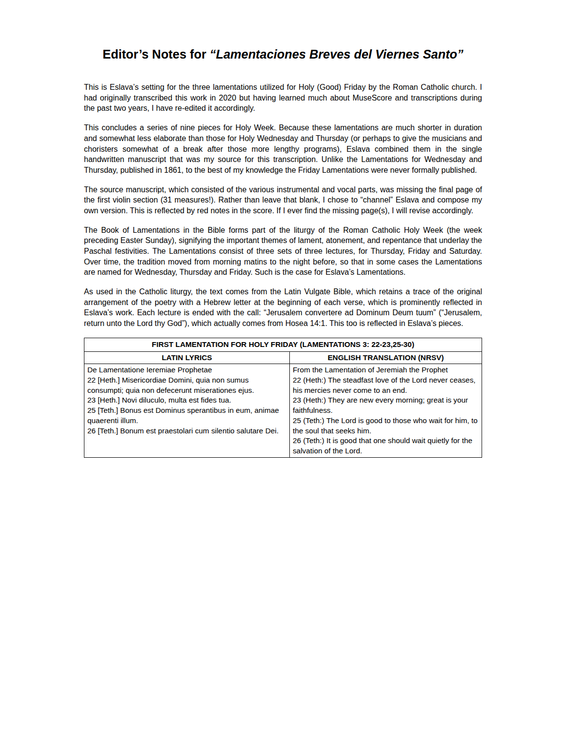Editor’s Notes for “Lamentaciones Breves del Viernes Santo”
This is Eslava’s setting for the three lamentations utilized for Holy (Good) Friday by the Roman Catholic church. I had originally transcribed this work in 2020 but having learned much about MuseScore and transcriptions during the past two years, I have re-edited it accordingly.
This concludes a series of nine pieces for Holy Week. Because these lamentations are much shorter in duration and somewhat less elaborate than those for Holy Wednesday and Thursday (or perhaps to give the musicians and choristers somewhat of a break after those more lengthy programs), Eslava combined them in the single handwritten manuscript that was my source for this transcription. Unlike the Lamentations for Wednesday and Thursday, published in 1861, to the best of my knowledge the Friday Lamentations were never formally published.
The source manuscript, which consisted of the various instrumental and vocal parts, was missing the final page of the first violin section (31 measures!). Rather than leave that blank, I chose to “channel” Eslava and compose my own version. This is reflected by red notes in the score. If I ever find the missing page(s), I will revise accordingly.
The Book of Lamentations in the Bible forms part of the liturgy of the Roman Catholic Holy Week (the week preceding Easter Sunday), signifying the important themes of lament, atonement, and repentance that underlay the Paschal festivities. The Lamentations consist of three sets of three lectures, for Thursday, Friday and Saturday. Over time, the tradition moved from morning matins to the night before, so that in some cases the Lamentations are named for Wednesday, Thursday and Friday. Such is the case for Eslava’s Lamentations.
As used in the Catholic liturgy, the text comes from the Latin Vulgate Bible, which retains a trace of the original arrangement of the poetry with a Hebrew letter at the beginning of each verse, which is prominently reflected in Eslava’s work. Each lecture is ended with the call: “Jerusalem convertere ad Dominum Deum tuum” (“Jerusalem, return unto the Lord thy God”), which actually comes from Hosea 14:1. This too is reflected in Eslava’s pieces.
FIRST LAMENTATION FOR HOLY FRIDAY (LAMENTATIONS 3: 22-23,25-30)
| LATIN LYRICS | ENGLISH TRANSLATION (NRSV) |
| --- | --- |
| De Lamentatione Ieremiae Prophetae 22 [Heth.] Misericordiae Domini, quia non sumus consumpti; quia non defecerunt miserationes ejus. 23 [Heth.] Novi diluculo, multa est fides tua. 25 [Teth.] Bonus est Dominus sperantibus in eum, animae quaerenti illum. 26 [Teth.] Bonum est praestolari cum silentio salutare Dei. | From the Lamentation of Jeremiah the Prophet 22 (Heth:) The steadfast love of the Lord never ceases, his mercies never come to an end. 23 (Heth:) They are new every morning; great is your faithfulness. 25 (Teth:) The Lord is good to those who wait for him, to the soul that seeks him. 26 (Teth:) It is good that one should wait quietly for the salvation of the Lord. |